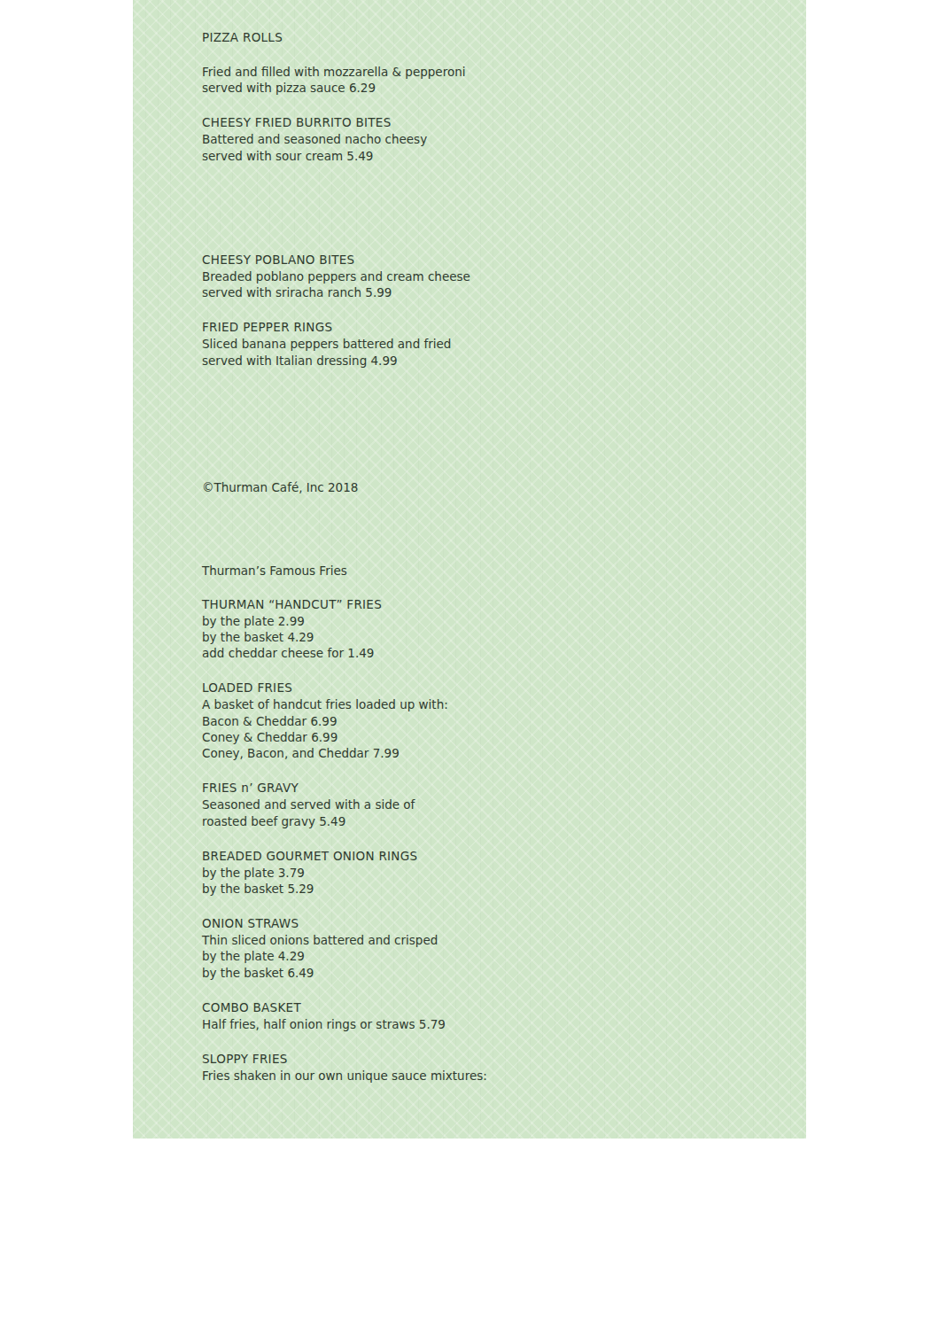PIZZA ROLLS
Fried and filled with mozzarella & pepperoni
served with pizza sauce 6.29
CHEESY FRIED BURRITO BITES
Battered and seasoned nacho cheesy
served with sour cream 5.49
CHEESY POBLANO BITES
Breaded poblano peppers and cream cheese
served with sriracha ranch 5.99
FRIED PEPPER RINGS
Sliced banana peppers battered and fried
served with Italian dressing 4.99
©Thurman Café, Inc 2018
Thurman’s Famous Fries
THURMAN “HANDCUT” FRIES
by the plate 2.99
by the basket 4.29
add cheddar cheese for 1.49
LOADED FRIES
A basket of handcut fries loaded up with:
Bacon & Cheddar 6.99
Coney & Cheddar 6.99
Coney, Bacon, and Cheddar 7.99
FRIES n’ GRAVY
Seasoned and served with a side of
roasted beef gravy 5.49
BREADED GOURMET ONION RINGS
by the plate 3.79
by the basket 5.29
ONION STRAWS
Thin sliced onions battered and crisped
by the plate 4.29
by the basket 6.49
COMBO BASKET
Half fries, half onion rings or straws 5.79
SLOPPY FRIES
Fries shaken in our own unique sauce mixtures: